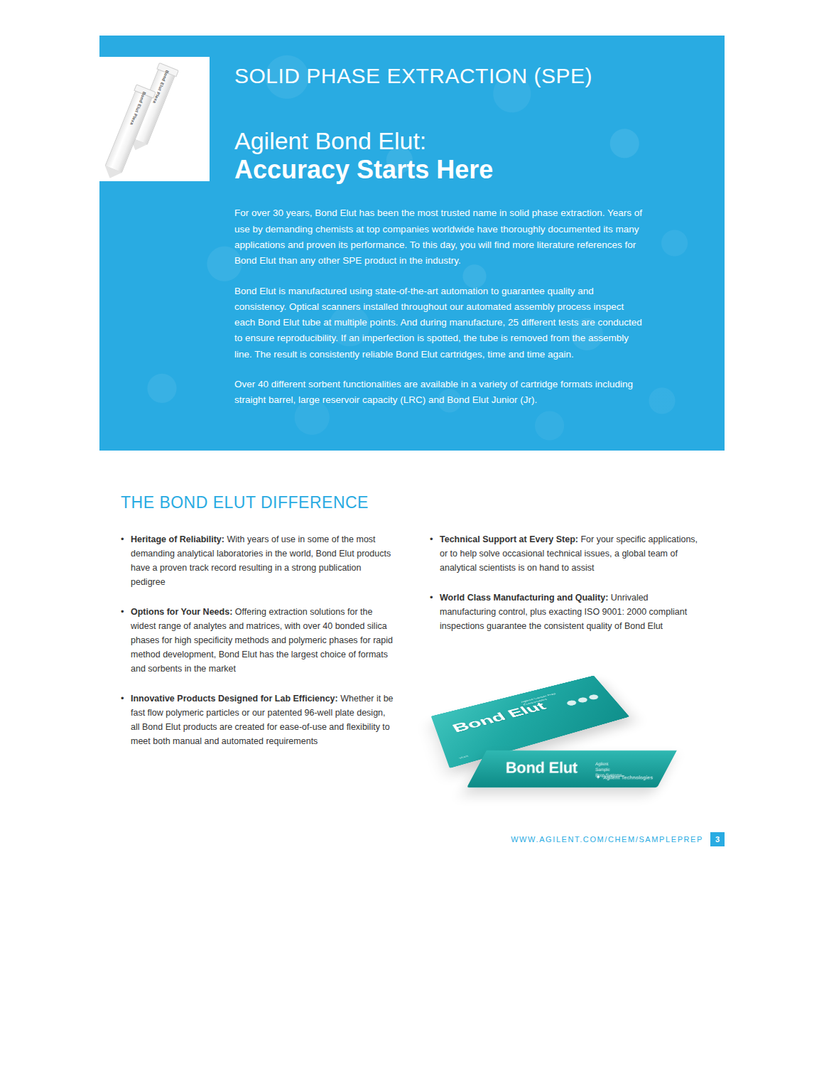Bond Elut Plexa
Bond Elut Plexa
Solid Phase Extraction (SPE)
Agilent Bond Elut: Accuracy Starts Here
For over 30 years, Bond Elut has been the most trusted name in solid phase extraction. Years of use by demanding chemists at top companies worldwide have thoroughly documented its many applications and proven its performance. To this day, you will find more literature references for Bond Elut than any other SPE product in the industry.
Bond Elut is manufactured using state-of-the-art automation to guarantee quality and consistency. Optical scanners installed throughout our automated assembly process inspect each Bond Elut tube at multiple points. And during manufacture, 25 different tests are conducted to ensure reproducibility. If an imperfection is spotted, the tube is removed from the assembly line. The result is consistently reliable Bond Elut cartridges, time and time again.
Over 40 different sorbent functionalities are available in a variety of cartridge formats including straight barrel, large reservoir capacity (LRC) and Bond Elut Junior (Jr).
The Bond Elut Difference
Heritage of Reliability: With years of use in some of the most demanding analytical laboratories in the world, Bond Elut products have a proven track record resulting in a strong publication pedigree
Options for Your Needs: Offering extraction solutions for the widest range of analytes and matrices, with over 40 bonded silica phases for high specificity methods and polymeric phases for rapid method development, Bond Elut has the largest choice of formats and sorbents in the market
Innovative Products Designed for Lab Efficiency: Whether it be fast flow polymeric particles or our patented 96-well plate design, all Bond Elut products are created for ease-of-use and flexibility to meet both manual and automated requirements
Technical Support at Every Step: For your specific applications, or to help solve occasional technical issues, a global team of analytical scientists is on hand to assist
World Class Manufacturing and Quality: Unrivaled manufacturing control, plus exacting ISO 9001: 2000 compliant inspections guarantee the consistent quality of Bond Elut
Bond Elut
Agilent Sample Prep
Consumables
Visit
Bond Elut
Agilent
Sample
Prep Systems
✦ Agilent Technologies
www.agilent.com/chem/sampleprep 3